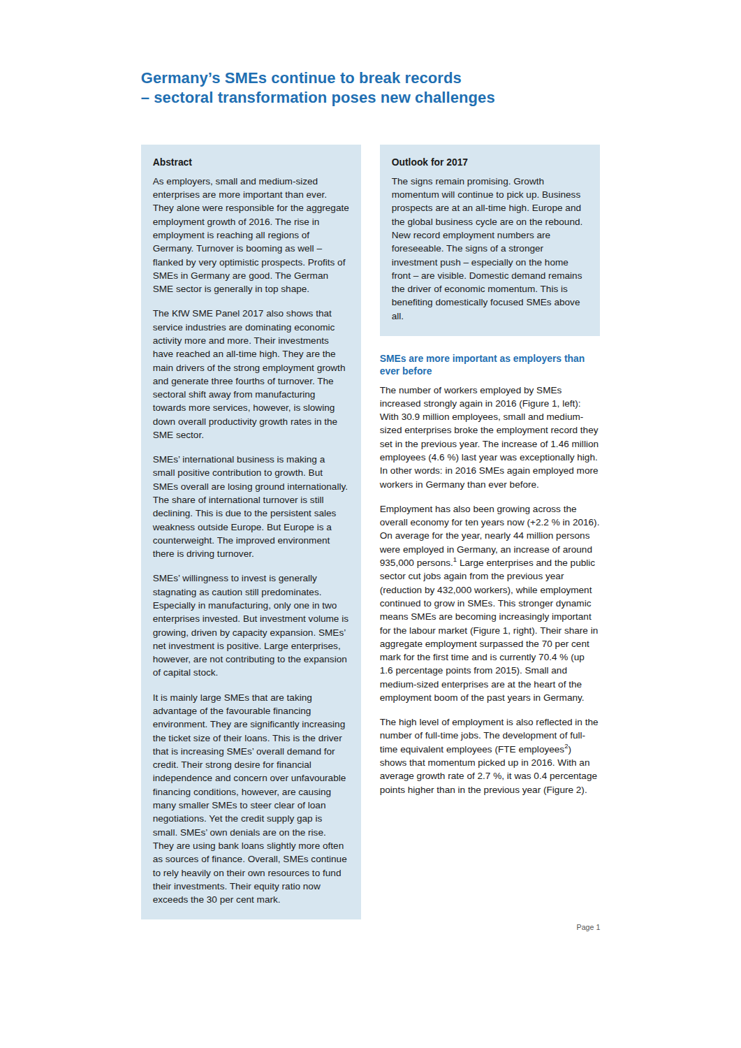Germany’s SMEs continue to break records
– sectoral transformation poses new challenges
Abstract
As employers, small and medium-sized enterprises are more important than ever. They alone were responsible for the aggregate employment growth of 2016. The rise in employment is reaching all regions of Germany. Turnover is booming as well – flanked by very optimistic prospects. Profits of SMEs in Germany are good. The German SME sector is generally in top shape.
The KfW SME Panel 2017 also shows that service industries are dominating economic activity more and more. Their investments have reached an all-time high. They are the main drivers of the strong employment growth and generate three fourths of turnover. The sectoral shift away from manufacturing towards more services, however, is slowing down overall productivity growth rates in the SME sector.
SMEs’ international business is making a small positive contribution to growth. But SMEs overall are losing ground internationally. The share of international turnover is still declining. This is due to the persistent sales weakness outside Europe. But Europe is a counterweight. The improved environment there is driving turnover.
SMEs’ willingness to invest is generally stagnating as caution still predominates. Especially in manufacturing, only one in two enterprises invested. But investment volume is growing, driven by capacity expansion. SMEs’ net investment is positive. Large enterprises, however, are not contributing to the expansion of capital stock.
It is mainly large SMEs that are taking advantage of the favourable financing environment. They are significantly increasing the ticket size of their loans. This is the driver that is increasing SMEs’ overall demand for credit. Their strong desire for financial independence and concern over unfavourable financing conditions, however, are causing many smaller SMEs to steer clear of loan negotiations. Yet the credit supply gap is small. SMEs’ own denials are on the rise. They are using bank loans slightly more often as sources of finance. Overall, SMEs continue to rely heavily on their own resources to fund their investments. Their equity ratio now exceeds the 30 per cent mark.
Outlook for 2017
The signs remain promising. Growth momentum will continue to pick up. Business prospects are at an all-time high. Europe and the global business cycle are on the rebound. New record employment numbers are foreseeable. The signs of a stronger investment push – especially on the home front – are visible. Domestic demand remains the driver of economic momentum. This is benefiting domestically focused SMEs above all.
SMEs are more important as employers than ever before
The number of workers employed by SMEs increased strongly again in 2016 (Figure 1, left): With 30.9 million employees, small and medium-sized enterprises broke the employment record they set in the previous year. The increase of 1.46 million employees (4.6 %) last year was exceptionally high. In other words: in 2016 SMEs again employed more workers in Germany than ever before.
Employment has also been growing across the overall economy for ten years now (+2.2 % in 2016). On average for the year, nearly 44 million persons were employed in Germany, an increase of around 935,000 persons.1 Large enterprises and the public sector cut jobs again from the previous year (reduction by 432,000 workers), while employment continued to grow in SMEs. This stronger dynamic means SMEs are becoming increasingly important for the labour market (Figure 1, right). Their share in aggregate employment surpassed the 70 per cent mark for the first time and is currently 70.4 % (up 1.6 percentage points from 2015). Small and medium-sized enterprises are at the heart of the employment boom of the past years in Germany.
The high level of employment is also reflected in the number of full-time jobs. The development of full-time equivalent employees (FTE employees2) shows that momentum picked up in 2016. With an average growth rate of 2.7 %, it was 0.4 percentage points higher than in the previous year (Figure 2).
Page 1